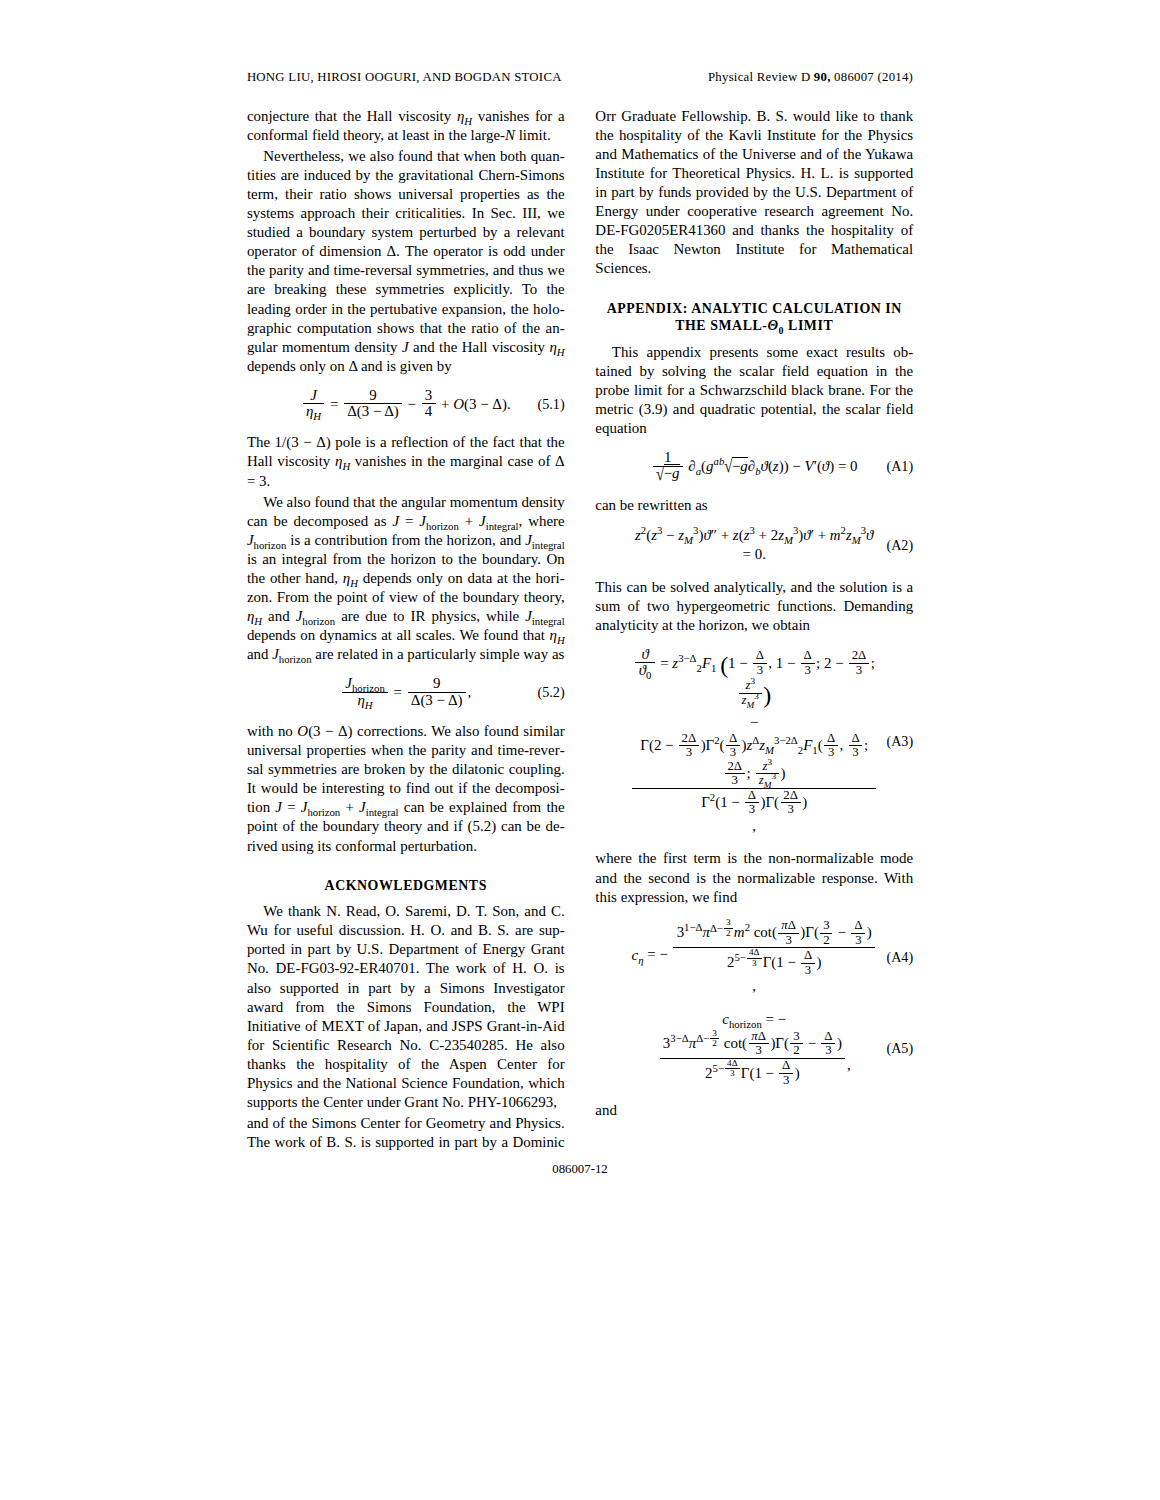Hong Liu, Hirosi Ooguri, and Bogdan Stoica
Physical Review D 90, 086007 (2014)
conjecture that the Hall viscosity ηH vanishes for a conformal field theory, at least in the large-N limit.
Nevertheless, we also found that when both quantities are induced by the gravitational Chern-Simons term, their ratio shows universal properties as the systems approach their criticalities. In Sec. III, we studied a boundary system perturbed by a relevant operator of dimension Δ. The operator is odd under the parity and time-reversal symmetries, and thus we are breaking these symmetries explicitly. To the leading order in the pertubative expansion, the holographic computation shows that the ratio of the angular momentum density J and the Hall viscosity ηH depends only on Δ and is given by
JηH = 9 Δ(3 − Δ) − 34 + O(3 − Δ). (5.1)
The 1/(3 − Δ) pole is a reflection of the fact that the Hall viscosity ηH vanishes in the marginal case of Δ = 3.
We also found that the angular momentum density can be decomposed as J = Jhorizon + Jintegral, where Jhorizon is a contribution from the horizon, and Jintegral is an integral from the horizon to the boundary. On the other hand, ηH depends only on data at the horizon. From the point of view of the boundary theory, ηH and Jhorizon are due to IR physics, while Jintegral depends on dynamics at all scales. We found that ηH and Jhorizon are related in a particularly simple way as
Jhorizon ηH = 9 Δ(3 − Δ), (5.2)
with no O(3 − Δ) corrections. We also found similar universal properties when the parity and time-reversal symmetries are broken by the dilatonic coupling. It would be interesting to find out if the decomposition J = Jhorizon + Jintegral can be explained from the point of the boundary theory and if (5.2) can be derived using its conformal perturbation.
Acknowledgments
We thank N. Read, O. Saremi, D. T. Son, and C. Wu for useful discussion. H. O. and B. S. are supported in part by U.S. Department of Energy Grant No. DE-FG03-92-ER40701. The work of H. O. is also supported in part by a Simons Investigator award from the Simons Foundation, the WPI Initiative of MEXT of Japan, and JSPS Grant-in-Aid for Scientific Research No. C-23540285. He also thanks the hospitality of the Aspen Center for Physics and the National Science Foundation, which supports the Center under Grant No. PHY-1066293,
and of the Simons Center for Geometry and Physics. The work of B. S. is supported in part by a Dominic Orr Graduate Fellowship. B. S. would like to thank the hospitality of the Kavli Institute for the Physics and Mathematics of the Universe and of the Yukawa Institute for Theoretical Physics. H. L. is supported in part by funds provided by the U.S. Department of Energy under cooperative research agreement No. DE-FG0205ER41360 and thanks the hospitality of the Isaac Newton Institute for Mathematical Sciences.
Appendix: Analytic calculation in
the small-ϑ0 limit
This appendix presents some exact results obtained by solving the scalar field equation in the probe limit for a Schwarzschild black brane. For the metric (3.9) and quadratic potential, the scalar field equation
1√−g ∂a(gab√−g∂bϑ(z)) − V′(ϑ) = 0 (A1)
can be rewritten as
z2(z3 − zM3)ϑ″ + z(z3 + 2zM3)ϑ′ + m2zM3ϑ = 0. (A2)
This can be solved analytically, and the solution is a sum of two hypergeometric functions. Demanding analyticity at the horizon, we obtain
ϑϑ0 = z3−Δ2F1 (1 − Δ 3, 1 − Δ 3; 2 − 2Δ 3; z3 zM3)
− Γ(2 − 2Δ 3)Γ2(Δ 3)zΔzM3−2Δ2F1(Δ 3, Δ 3; 2Δ 3; z3 zM3) Γ2(1 − Δ 3)Γ(2Δ 3), (A3)
where the first term is the non-normalizable mode and the second is the normalizable response. With this expression, we find
cη = − 31−ΔπΔ−32m2 cot(π Δ 3)Γ(32 − Δ 3) 25−4Δ 3Γ(1 − Δ 3), (A4)
chorizon = − 33−ΔπΔ−32 cot(π Δ 3)Γ(32 − Δ 3) 25−4Δ 3Γ(1 − Δ 3), (A5)
and
086007-12